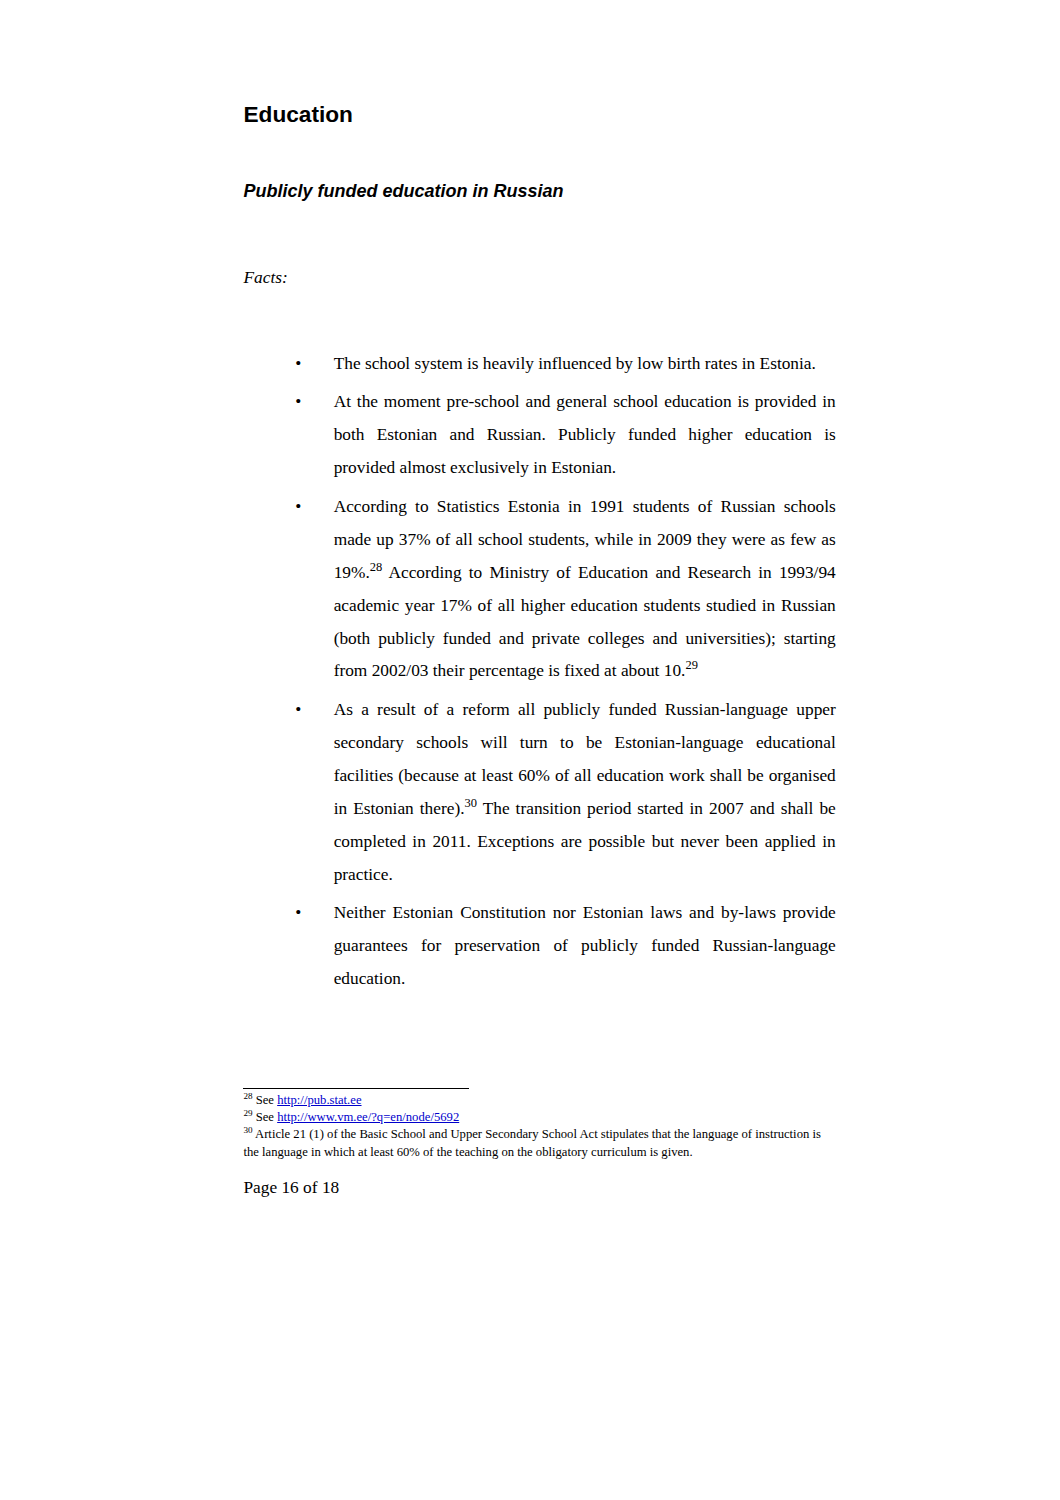Education
Publicly funded education in Russian
Facts:
The school system is heavily influenced by low birth rates in Estonia.
At the moment pre-school and general school education is provided in both Estonian and Russian. Publicly funded higher education is provided almost exclusively in Estonian.
According to Statistics Estonia in 1991 students of Russian schools made up 37% of all school students, while in 2009 they were as few as 19%.28 According to Ministry of Education and Research in 1993/94 academic year 17% of all higher education students studied in Russian (both publicly funded and private colleges and universities); starting from 2002/03 their percentage is fixed at about 10.29
As a result of a reform all publicly funded Russian-language upper secondary schools will turn to be Estonian-language educational facilities (because at least 60% of all education work shall be organised in Estonian there).30 The transition period started in 2007 and shall be completed in 2011. Exceptions are possible but never been applied in practice.
Neither Estonian Constitution nor Estonian laws and by-laws provide guarantees for preservation of publicly funded Russian-language education.
28 See http://pub.stat.ee
29 See http://www.vm.ee/?q=en/node/5692
30 Article 21 (1) of the Basic School and Upper Secondary School Act stipulates that the language of instruction is the language in which at least 60% of the teaching on the obligatory curriculum is given.
Page 16 of 18